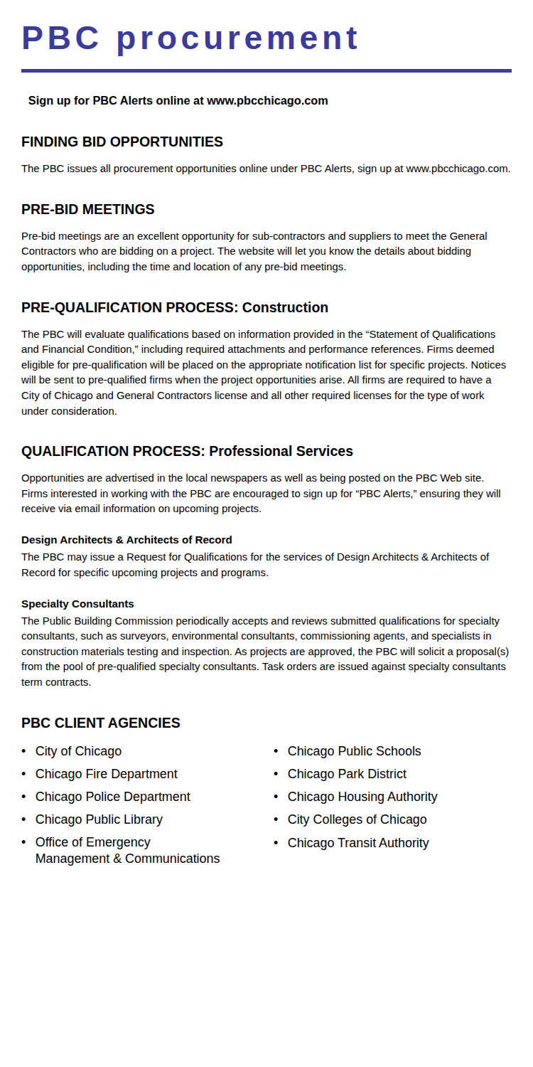PBC procurement
Sign up for PBC Alerts online at www.pbcchicago.com
FINDING BID OPPORTUNITIES
The PBC issues all procurement opportunities online under PBC Alerts, sign up at www.pbcchicago.com.
PRE-BID MEETINGS
Pre-bid meetings are an excellent opportunity for sub-contractors and suppliers to meet the General Contractors who are bidding on a project. The website will let you know the details about bidding opportunities, including the time and location of any pre-bid meetings.
PRE-QUALIFICATION PROCESS: Construction
The PBC will evaluate qualifications based on information provided in the “Statement of Qualifications and Financial Condition,” including required attachments and performance references. Firms deemed eligible for pre-qualification will be placed on the appropriate notification list for specific projects. Notices will be sent to pre-qualified firms when the project opportunities arise. All firms are required to have a City of Chicago and General Contractors license and all other required licenses for the type of work under consideration.
QUALIFICATION PROCESS: Professional Services
Opportunities are advertised in the local newspapers as well as being posted on the PBC Web site. Firms interested in working with the PBC are encouraged to sign up for “PBC Alerts,” ensuring they will receive via email information on upcoming projects.
Design Architects & Architects of Record
The PBC may issue a Request for Qualifications for the services of Design Architects & Architects of Record for specific upcoming projects and programs.
Specialty Consultants
The Public Building Commission periodically accepts and reviews submitted qualifications for specialty consultants, such as surveyors, environmental consultants, commissioning agents, and specialists in construction materials testing and inspection. As projects are approved, the PBC will solicit a proposal(s) from the pool of pre-qualified specialty consultants. Task orders are issued against specialty consultants term contracts.
PBC CLIENT AGENCIES
City of Chicago
Chicago Public Schools
Chicago Fire Department
Chicago Park District
Chicago Police Department
Chicago Housing Authority
Chicago Public Library
City Colleges of Chicago
Office of Emergency
Management & Communications
Chicago Transit Authority